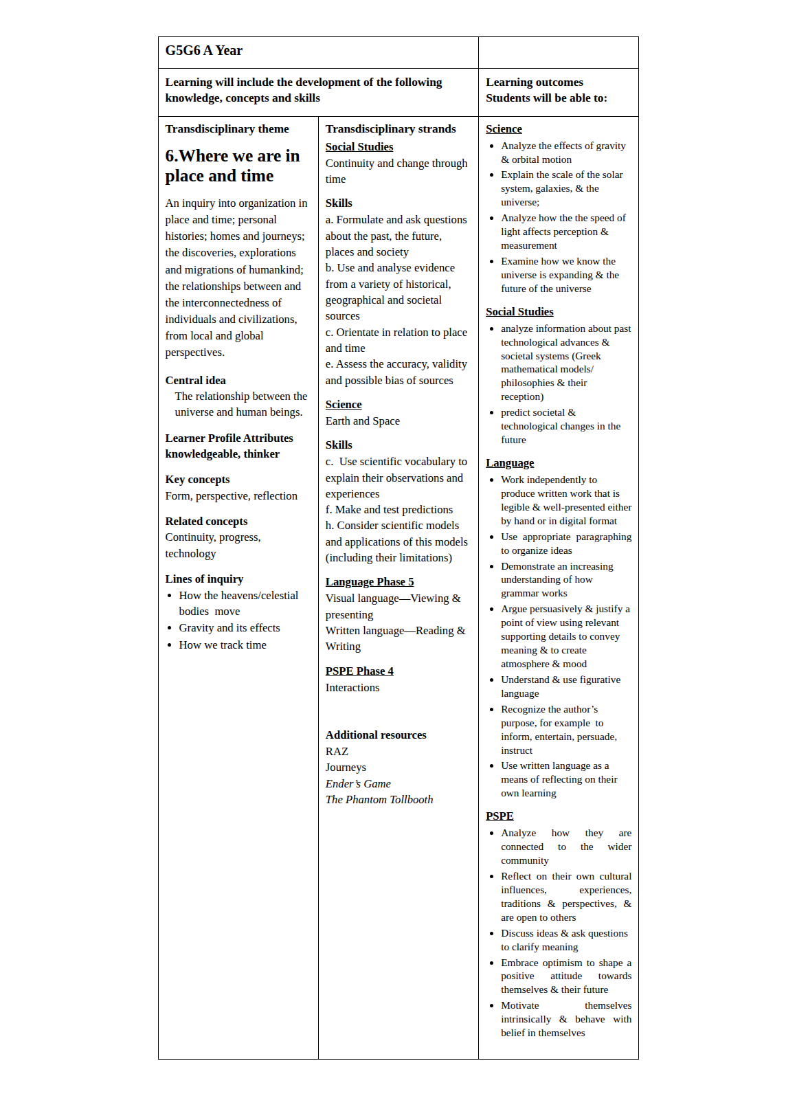| G5G6 A Year | |
| Learning will include the development of the following knowledge, concepts and skills | Learning outcomes Students will be able to: |
| Transdisciplinary theme 6.Where we are in place and time An inquiry into organization in place and time; personal histories; homes and journeys; the discoveries, explorations and migrations of humankind; the relationships between and the interconnectedness of individuals and civilizations, from local and global perspectives. Central idea The relationship between the universe and human beings. Learner Profile Attributes knowledgeable, thinker Key concepts Form, perspective, reflection Related concepts Continuity, progress, technology Lines of inquiry How the heavens/celestial bodies move Gravity and its effects How we track time | Transdisciplinary strands Social Studies Continuity and change through time Skills a. Formulate and ask questions about the past, the future, places and society b. Use and analyse evidence from a variety of historical, geographical and societal sources c. Orientate in relation to place and time e. Assess the accuracy, validity and possible bias of sources Science Earth and Space Skills c. Use scientific vocabulary to explain their observations and experiences f. Make and test predictions h. Consider scientific models and applications of this models (including their limitations) Language Phase 5 Visual language—Viewing & presenting Written language—Reading & Writing PSPE Phase 4 Interactions Additional resources RAZ Journeys Ender’s Game The Phantom Tollbooth | Science Analyze the effects of gravity & orbital motion Explain the scale of the solar system, galaxies, & the universe; Analyze how the the speed of light affects perception & measurement Examine how we know the universe is expanding & the future of the universe Social Studies analyze information about past technological advances & societal systems (Greek mathematical models/ philosophies & their reception) predict societal & technological changes in the future Language Work independently to produce written work that is legible & well-presented either by hand or in digital format Use appropriate paragraphing to organize ideas Demonstrate an increasing understanding of how grammar works Argue persuasively & justify a point of view using relevant supporting details to convey meaning & to create atmosphere & mood Understand & use figurative language Recognize the author’s purpose, for example to inform, entertain, persuade, instruct Use written language as a means of reflecting on their own learning PSPE Analyze how they are connected to the wider community Reflect on their own cultural influences, experiences, traditions & perspectives, & are open to others Discuss ideas & ask questions to clarify meaning Embrace optimism to shape a positive attitude towards themselves & their future Motivate themselves intrinsically & behave with belief in themselves |